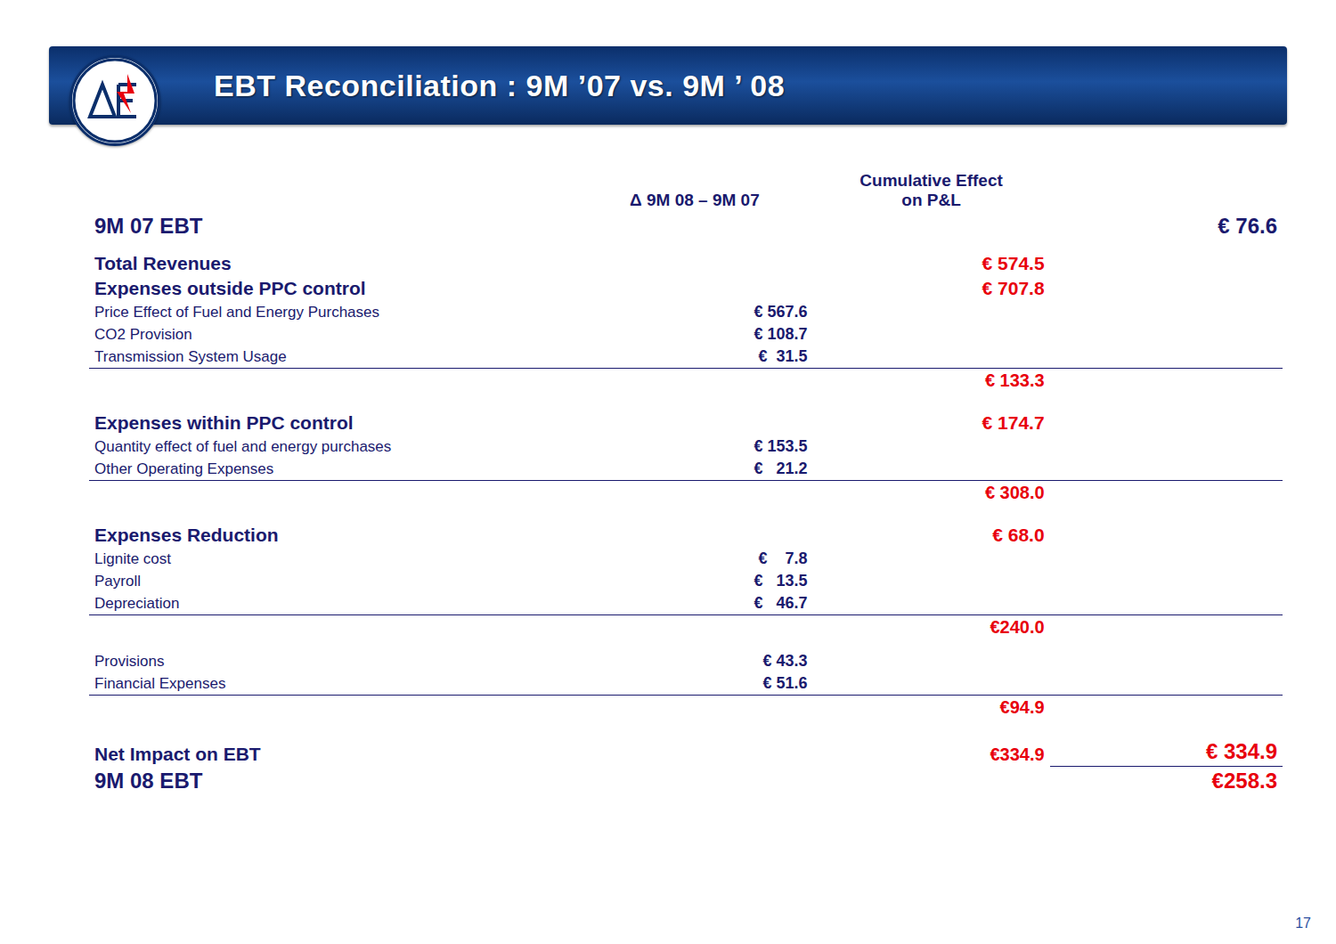EBT Reconciliation : 9M ’07 vs. 9M ’ 08
| | Δ 9M 08 – 9M 07 | Cumulative Effect on P&L | |
| 9M 07 EBT | | | € 76.6 |
| Total Revenues | | € 574.5 | |
| Expenses outside PPC control | | € 707.8 | |
| Price Effect of Fuel and Energy Purchases | € 567.6 | | |
| CO2 Provision | € 108.7 | | |
| Transmission System Usage | € 31.5 | | |
| | | € 133.3 | |
| Expenses within PPC control | | € 174.7 | |
| Quantity effect of fuel and energy purchases | € 153.5 | | |
| Other Operating Expenses | € 21.2 | | |
| | | € 308.0 | |
| Expenses Reduction | | € 68.0 | |
| Lignite cost | € 7.8 | | |
| Payroll | € 13.5 | | |
| Depreciation | € 46.7 | | |
| | | €240.0 | |
| Provisions | € 43.3 | | |
| Financial Expenses | € 51.6 | | |
| | | €94.9 | |
| Net Impact on EBT | | €334.9 | € 334.9 |
| 9M 08 EBT | | | €258.3 |
17